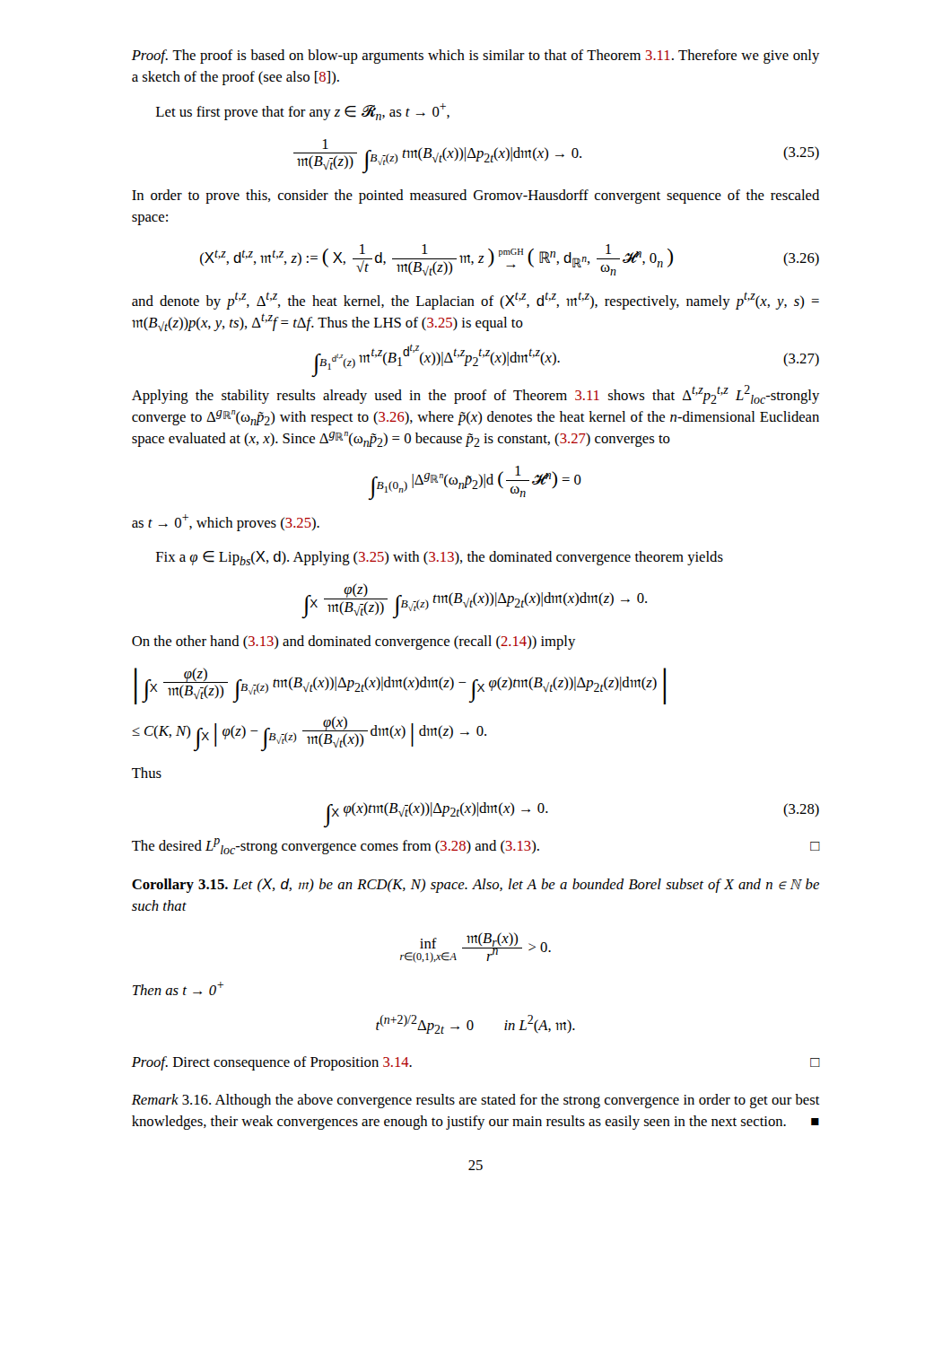Proof. The proof is based on blow-up arguments which is similar to that of Theorem 3.11. Therefore we give only a sketch of the proof (see also [8]).
Let us first prove that for any z ∈ 𝓡n, as t → 0+,
1 𝔪(B√t(z)) ∫B√t(z) t𝔪(B√t(x))|Δp2t(x)|d𝔪(x) → 0.
(3.25)
In order to prove this, consider the pointed measured Gromov-Hausdorff convergent sequence of the rescaled space:
(Xt,z, dt,z, 𝔪t,z, z) := ( X, 1√t d, 1 𝔪(B√t(z)) 𝔪, z ) pmGH→ ( ℝn, dℝn, 1 ωn 𝓗n, 0n )
(3.26)
and denote by pt,z, Δt,z, the heat kernel, the Laplacian of (Xt,z, dt,z, 𝔪t,z), respectively, namely pt,z(x, y, s) = 𝔪(B√t(z))p(x, y, ts), Δt,zf = t Δf. Thus the LHS of (3.25) is equal to
∫B1dt,z(z) 𝔪t,z(B1dt,z(x))|Δt,zp2t,z(x)|d𝔪t,z(x).
(3.27)
Applying the stability results already used in the proof of Theorem 3.11 shows that Δt,zp2t,z L2loc-strongly converge to Δgℝn(ωnp̃2) with respect to (3.26), where p̃(x) denotes the heat kernel of the n-dimensional Euclidean space evaluated at (x, x). Since Δgℝn(ωnp̃2) = 0 because p̃2 is constant, (3.27) converges to
∫B1(0n) |Δgℝn(ωnp̃2)|d (1 ωn 𝓗n) = 0
as t → 0+, which proves (3.25).
Fix a φ ∈ Lipbs(X, d). Applying (3.25) with (3.13), the dominated convergence theorem yields
∫X φ(z) 𝔪(B√t(z)) ∫B√t(z) t𝔪(B√t(x))|Δp2t(x)|d𝔪(x)d𝔪(z) → 0.
On the other hand (3.13) and dominated convergence (recall (2.14)) imply
| ∫X φ(z) 𝔪(B√t(z)) ∫B√t(z) t𝔪(B√t(x))|Δp2t(x)|d𝔪(x)d𝔪(z) − ∫X φ(z)t𝔪(B√t(z))|Δp2t(z)|d𝔪(z) |
≤ C(K, N) ∫X | φ(z) − ∫B√t(z) φ(x) 𝔪(B√t(x)) d𝔪(x) | d𝔪(z) → 0.
Thus
∫X φ(x)t𝔪(B√t(x))|Δp2t(x)|d𝔪(x) → 0.
(3.28)
The desired Lploc-strong convergence comes from (3.28) and (3.13). □
Corollary 3.15. Let (X, d, 𝔪) be an RCD(K, N) space. Also, let A be a bounded Borel subset of X and n ∈ ℕ be such that
inf r∈(0,1),x∈A 𝔪(Br(x)) rn > 0.
Then as t → 0+
t(n+2)/2Δp2t → 0 in L2(A, 𝔪).
Proof. Direct consequence of Proposition 3.14. □
Remark 3.16. Although the above convergence results are stated for the strong convergence in order to get our best knowledges, their weak convergences are enough to justify our main results as easily seen in the next section. ■
25